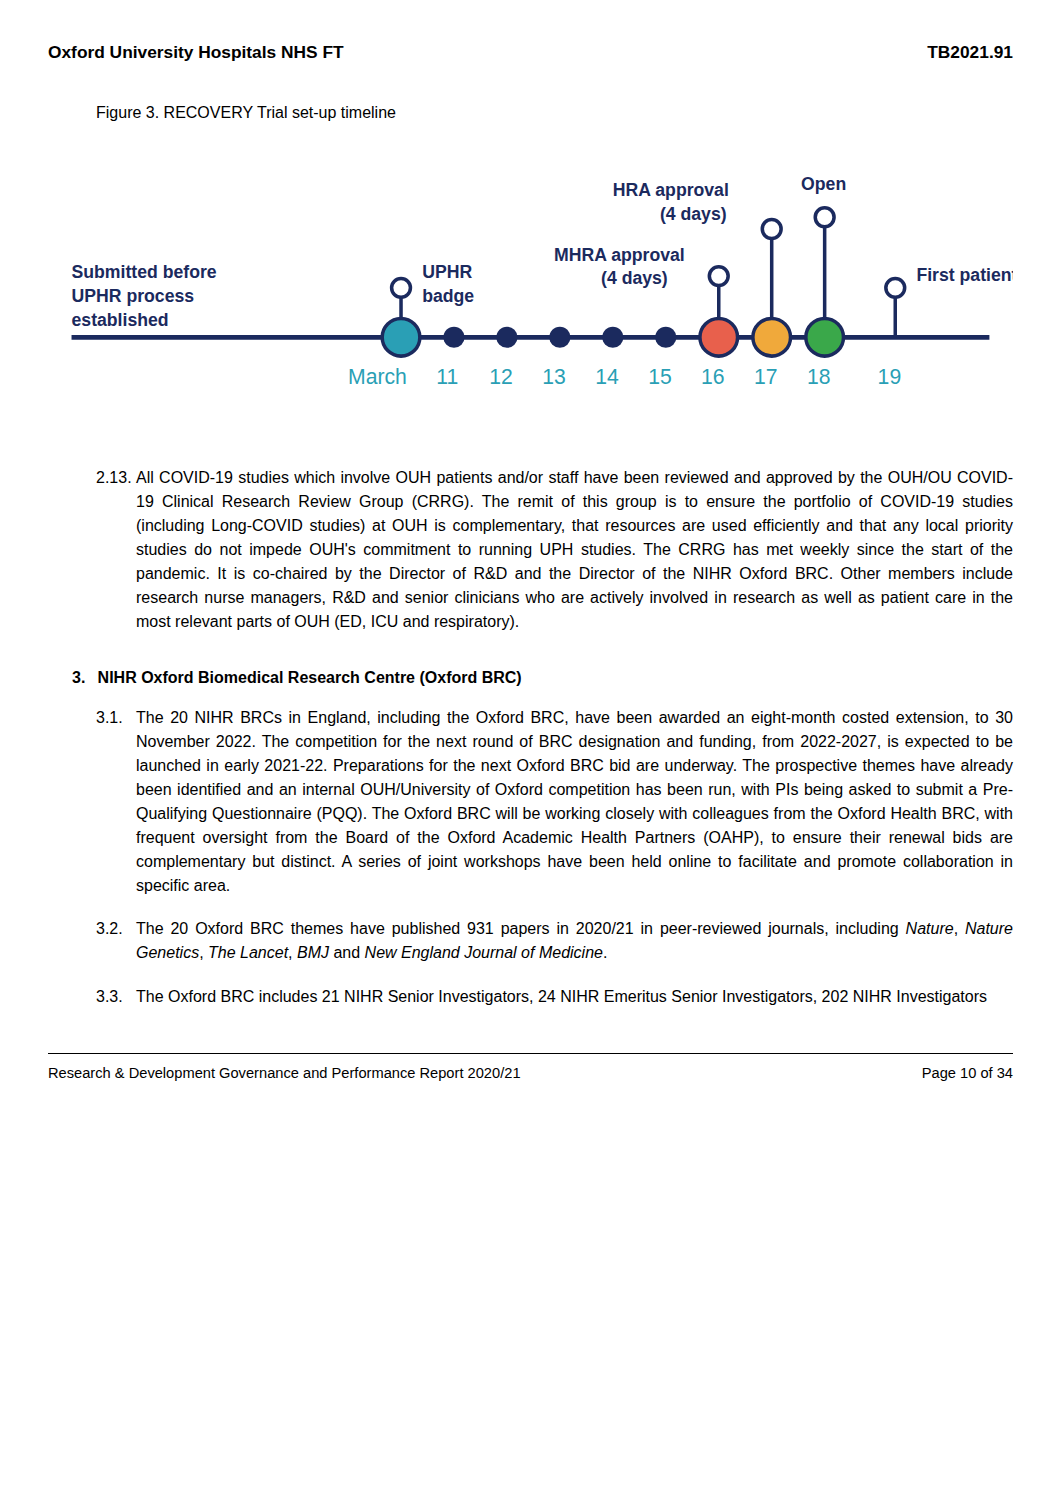Oxford University Hospitals NHS FT TB2021.91
Figure 3. RECOVERY Trial set-up timeline
Submitted before UPHR process established UPHR badge MHRA approval (4 days) HRA approval (4 days) Open First patient March 11 12 13 14 15 16 17 18 19
2.13. All COVID-19 studies which involve OUH patients and/or staff have been reviewed and approved by the OUH/OU COVID-19 Clinical Research Review Group (CRRG). The remit of this group is to ensure the portfolio of COVID-19 studies (including Long-COVID studies) at OUH is complementary, that resources are used efficiently and that any local priority studies do not impede OUH's commitment to running UPH studies. The CRRG has met weekly since the start of the pandemic. It is co-chaired by the Director of R&D and the Director of the NIHR Oxford BRC. Other members include research nurse managers, R&D and senior clinicians who are actively involved in research as well as patient care in the most relevant parts of OUH (ED, ICU and respiratory).
3. NIHR Oxford Biomedical Research Centre (Oxford BRC)
3.1. The 20 NIHR BRCs in England, including the Oxford BRC, have been awarded an eight-month costed extension, to 30 November 2022. The competition for the next round of BRC designation and funding, from 2022-2027, is expected to be launched in early 2021-22. Preparations for the next Oxford BRC bid are underway. The prospective themes have already been identified and an internal OUH/University of Oxford competition has been run, with PIs being asked to submit a Pre-Qualifying Questionnaire (PQQ). The Oxford BRC will be working closely with colleagues from the Oxford Health BRC, with frequent oversight from the Board of the Oxford Academic Health Partners (OAHP), to ensure their renewal bids are complementary but distinct. A series of joint workshops have been held online to facilitate and promote collaboration in specific area.
3.2. The 20 Oxford BRC themes have published 931 papers in 2020/21 in peer-reviewed journals, including Nature, Nature Genetics, The Lancet, BMJ and New England Journal of Medicine.
3.3. The Oxford BRC includes 21 NIHR Senior Investigators, 24 NIHR Emeritus Senior Investigators, 202 NIHR Investigators
Research & Development Governance and Performance Report 2020/21 Page 10 of 34